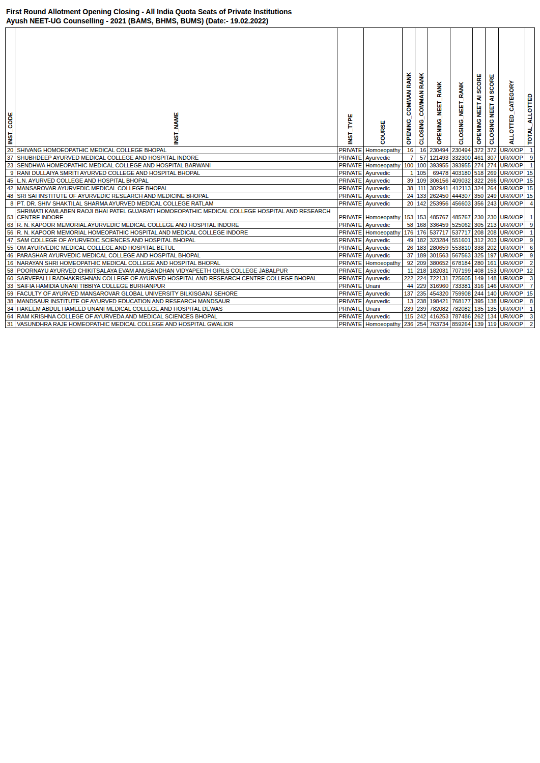First Round Allotment Opening Closing - All India Quota Seats of Private Institutions Ayush NEET-UG Counselling - 2021 (BAMS, BHMS, BUMS) (Date:- 19.02.2022)
| INST_CODE | INST_NAME | INST_TYPE | COURSE | OPENING_COMMAN RANK | CLOSING_COMMAN RANK | OPENING_NEET_RANK | CLOSING_NEET_RANK | OPENING NEET AI SCORE | CLOSING NEET AI SCORE | ALLOTTED_CATEGORY | TOTAL_ALLOTTED |
| --- | --- | --- | --- | --- | --- | --- | --- | --- | --- | --- | --- |
| 20 | SHIVANG HOMOEOPATHIC MEDICAL COLLEGE BHOPAL | PRIVATE | Homoeopathy | 16 | 16 | 230494 | 230494 | 372 | 372 | UR/X/OP | 1 |
| 37 | SHUBHDEEP AYURVED MEDICAL COLLEGE AND HOSPITAL INDORE | PRIVATE | Ayurvedic | 7 | 57 | 121493 | 332300 | 461 | 307 | UR/X/OP | 9 |
| 23 | SENDHWA HOMEOPATHIC MEDICAL COLLEGE AND HOSPITAL BARWANI | PRIVATE | Homoeopathy | 100 | 100 | 393955 | 393955 | 274 | 274 | UR/X/OP | 1 |
| 9 | RANI DULLAIYA SMRITI AYURVED COLLEGE AND HOSPITAL BHOPAL | PRIVATE | Ayurvedic | 1 | 105 | 69478 | 403180 | 518 | 269 | UR/X/OP | 15 |
| 45 | L.N. AYURVED COLLEGE AND HOSPITAL BHOPAL | PRIVATE | Ayurvedic | 39 | 109 | 306156 | 409032 | 322 | 266 | UR/X/OP | 15 |
| 42 | MANSAROVAR AYURVEDIC MEDICAL COLLEGE BHOPAL | PRIVATE | Ayurvedic | 38 | 111 | 302941 | 412113 | 324 | 264 | UR/X/OP | 15 |
| 48 | SRI SAI INSTITUTE OF AYURVEDIC RESEARCH AND MEDICINE BHOPAL | PRIVATE | Ayurvedic | 24 | 133 | 262450 | 444307 | 350 | 249 | UR/X/OP | 15 |
| 8 | PT. DR. SHIV SHAKTILAL SHARMA AYURVED MEDICAL COLLEGE RATLAM | PRIVATE | Ayurvedic | 20 | 142 | 253956 | 456603 | 356 | 243 | UR/X/OP | 4 |
| 53 | SHRIMATI KAMLABEN RAOJI BHAI PATEL GUJARATI HOMOEOPATHIC MEDICAL COLLEGE HOSPITAL AND RESEARCH CENTRE INDORE | PRIVATE | Homoeopathy | 153 | 153 | 485767 | 485767 | 230 | 230 | UR/X/OP | 1 |
| 63 | R. N. KAPOOR MEMORIAL AYURVEDIC MEDICAL COLLEGE AND HOSPITAL INDORE | PRIVATE | Ayurvedic | 58 | 168 | 336459 | 525062 | 305 | 213 | UR/X/OP | 9 |
| 56 | R. N. KAPOOR MEMORIAL HOMEOPATHIC HOSPITAL AND MEDICAL COLLEGE INDORE | PRIVATE | Homoeopathy | 176 | 176 | 537717 | 537717 | 208 | 208 | UR/X/OP | 1 |
| 47 | SAM COLLEGE OF AYURVEDIC SCIENCES AND HOSPITAL BHOPAL | PRIVATE | Ayurvedic | 49 | 182 | 323284 | 551601 | 312 | 203 | UR/X/OP | 9 |
| 55 | OM AYURVEDIC MEDICAL COLLEGE AND HOSPITAL BETUL | PRIVATE | Ayurvedic | 26 | 183 | 280659 | 553810 | 338 | 202 | UR/X/OP | 6 |
| 46 | PARASHAR AYURVEDIC MEDICAL COLLEGE AND HOSPITAL BHOPAL | PRIVATE | Ayurvedic | 37 | 189 | 301563 | 567563 | 325 | 197 | UR/X/OP | 9 |
| 16 | NARAYAN SHRI HOMEOPATHIC MEDICAL COLLEGE AND HOSPITAL BHOPAL | PRIVATE | Homoeopathy | 92 | 209 | 380652 | 678184 | 280 | 161 | UR/X/OP | 2 |
| 58 | POORNAYU AYURVED CHIKITSALAYA EVAM ANUSANDHAN VIDYAPEETH GIRLS COLLEGE JABALPUR | PRIVATE | Ayurvedic | 11 | 218 | 182031 | 707199 | 408 | 153 | UR/X/OP | 12 |
| 60 | SARVEPALLI RADHAKRISHNAN COLLEGE OF AYURVED HOSPITAL AND RESEARCH CENTRE COLLEGE BHOPAL | PRIVATE | Ayurvedic | 222 | 224 | 722131 | 725605 | 149 | 148 | UR/X/OP | 3 |
| 33 | SAIFIA HAMIDIA UNANI TIBBIYA COLLEGE BURHANPUR | PRIVATE | Unani | 44 | 229 | 316960 | 733381 | 316 | 146 | UR/X/OP | 7 |
| 59 | FACULTY OF AYURVED MANSAROVAR GLOBAL UNIVERSITY BILKISGANJ SEHORE | PRIVATE | Ayurvedic | 137 | 235 | 454320 | 759908 | 244 | 140 | UR/X/OP | 15 |
| 38 | MANDSAUR INSTITUTE OF AYURVED EDUCATION AND RESEARCH MANDSAUR | PRIVATE | Ayurvedic | 13 | 238 | 198421 | 768177 | 395 | 138 | UR/X/OP | 8 |
| 34 | HAKEEM ABDUL HAMEED UNANI MEDICAL COLLEGE AND HOSPITAL DEWAS | PRIVATE | Unani | 239 | 239 | 782082 | 782082 | 135 | 135 | UR/X/OP | 1 |
| 64 | RAM KRISHNA COLLEGE OF AYURVEDA AND MEDICAL SCIENCES BHOPAL | PRIVATE | Ayurvedic | 115 | 242 | 416253 | 787486 | 262 | 134 | UR/X/OP | 3 |
| 31 | VASUNDHRA RAJE HOMEOPATHIC MEDICAL COLLEGE AND HOSPITAL GWALIOR | PRIVATE | Homoeopathy | 236 | 254 | 763734 | 859264 | 139 | 119 | UR/X/OP | 2 |